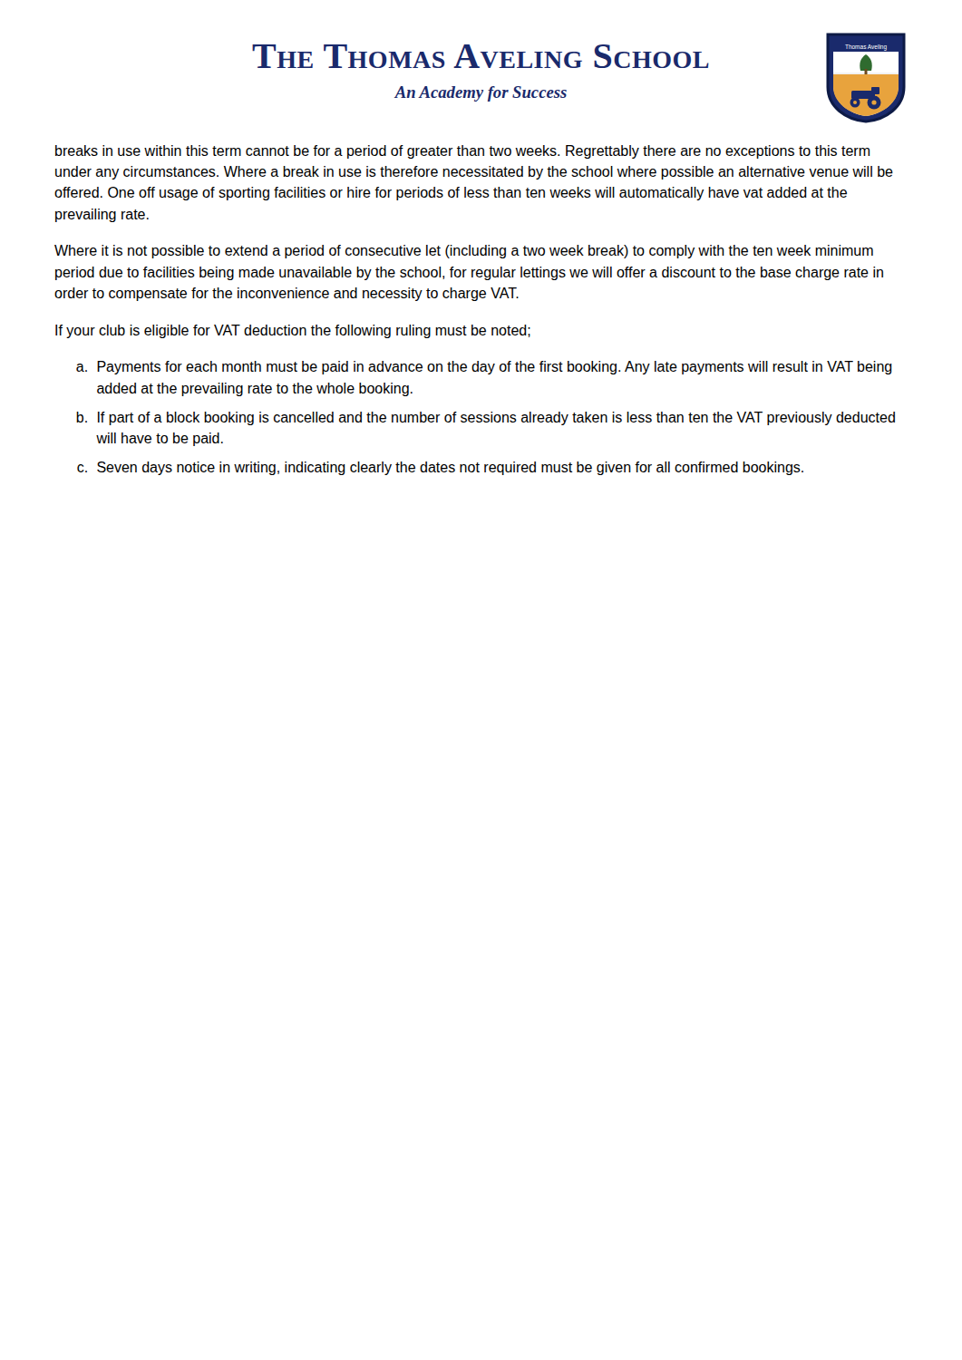School crest Thomas Aveling
The Thomas Aveling School
An Academy for Success
breaks in use within this term cannot be for a period of greater than two weeks. Regrettably there are no exceptions to this term under any circumstances. Where a break in use is therefore necessitated by the school where possible an alternative venue will be offered. One off usage of sporting facilities or hire for periods of less than ten weeks will automatically have vat added at the prevailing rate.
Where it is not possible to extend a period of consecutive let (including a two week break) to comply with the ten week minimum period due to facilities being made unavailable by the school, for regular lettings we will offer a discount to the base charge rate in order to compensate for the inconvenience and necessity to charge VAT.
If your club is eligible for VAT deduction the following ruling must be noted;
Payments for each month must be paid in advance on the day of the first booking. Any late payments will result in VAT being added at the prevailing rate to the whole booking.
If part of a block booking is cancelled and the number of sessions already taken is less than ten the VAT previously deducted will have to be paid.
Seven days notice in writing, indicating clearly the dates not required must be given for all confirmed bookings.